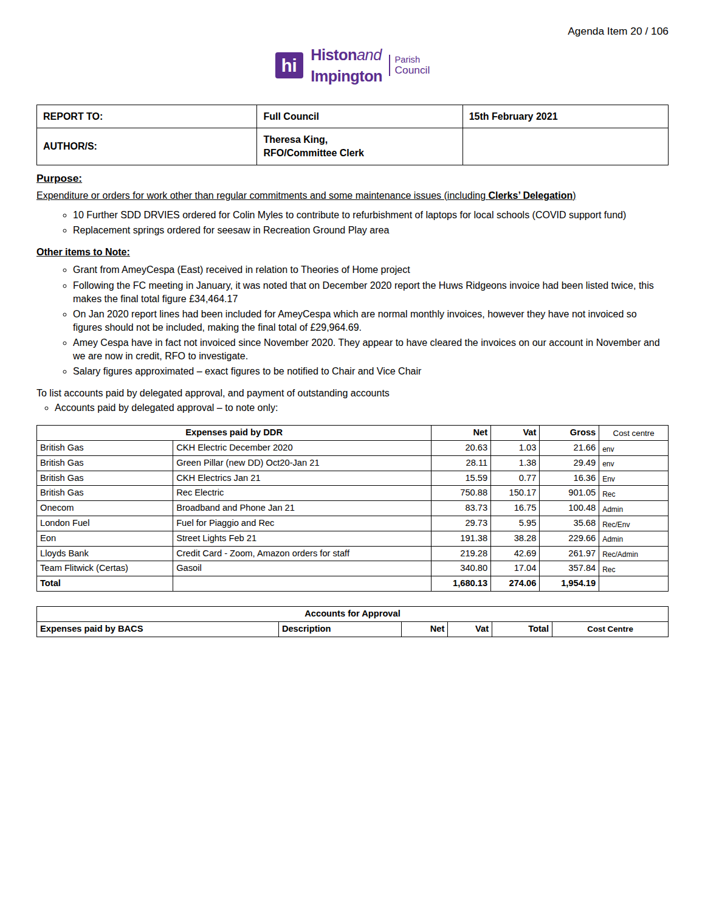Agenda Item 20 / 106
hi Histonand
Impington Parish Council
| REPORT TO: | Full Council | 15th February 2021 |
| AUTHOR/S: | Theresa King, RFO/Committee Clerk | |
Purpose:
Expenditure or orders for work other than regular commitments and some maintenance issues (including Clerks’ Delegation)
10 Further SDD DRVIES ordered for Colin Myles to contribute to refurbishment of laptops for local schools (COVID support fund)
Replacement springs ordered for seesaw in Recreation Ground Play area
Other items to Note:
Grant from AmeyCespa (East) received in relation to Theories of Home project
Following the FC meeting in January, it was noted that on December 2020 report the Huws Ridgeons invoice had been listed twice, this makes the final total figure £34,464.17
On Jan 2020 report lines had been included for AmeyCespa which are normal monthly invoices, however they have not invoiced so figures should not be included, making the final total of £29,964.69.
Amey Cespa have in fact not invoiced since November 2020. They appear to have cleared the invoices on our account in November and we are now in credit, RFO to investigate.
Salary figures approximated – exact figures to be notified to Chair and Vice Chair
To list accounts paid by delegated approval, and payment of outstanding accounts
Accounts paid by delegated approval – to note only:
| Expenses paid by DDR | Net | Vat | Gross | Cost centre |
| --- | --- | --- | --- | --- |
| British Gas | CKH Electric December 2020 | 20.63 | 1.03 | 21.66 | env |
| British Gas | Green Pillar (new DD) Oct20-Jan 21 | 28.11 | 1.38 | 29.49 | env |
| British Gas | CKH Electrics Jan 21 | 15.59 | 0.77 | 16.36 | Env |
| British Gas | Rec Electric | 750.88 | 150.17 | 901.05 | Rec |
| Onecom | Broadband and Phone Jan 21 | 83.73 | 16.75 | 100.48 | Admin |
| London Fuel | Fuel for Piaggio and Rec | 29.73 | 5.95 | 35.68 | Rec/Env |
| Eon | Street Lights Feb 21 | 191.38 | 38.28 | 229.66 | Admin |
| Lloyds Bank | Credit Card - Zoom, Amazon orders for staff | 219.28 | 42.69 | 261.97 | Rec/Admin |
| Team Flitwick (Certas) | Gasoil | 340.80 | 17.04 | 357.84 | Rec |
| Total | | 1,680.13 | 274.06 | 1,954.19 | |
| Accounts for Approval |
| --- |
| Expenses paid by BACS | Description | Net | Vat | Total | Cost Centre |